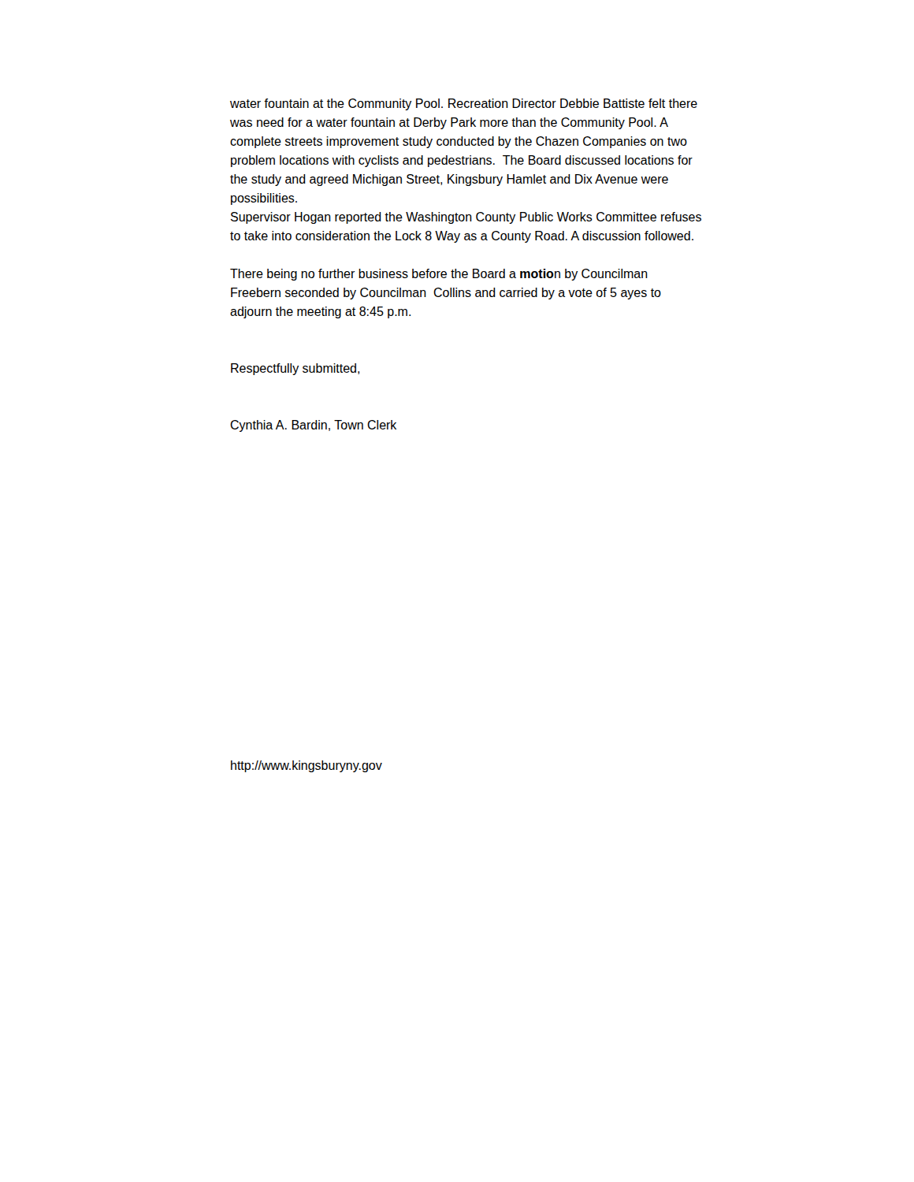water fountain at the Community Pool. Recreation Director Debbie Battiste felt there was need for a water fountain at Derby Park more than the Community Pool. A complete streets improvement study conducted by the Chazen Companies on two problem locations with cyclists and pedestrians. The Board discussed locations for the study and agreed Michigan Street, Kingsbury Hamlet and Dix Avenue were possibilities.
Supervisor Hogan reported the Washington County Public Works Committee refuses to take into consideration the Lock 8 Way as a County Road. A discussion followed.
There being no further business before the Board a motion by Councilman
Freebern seconded by Councilman Collins and carried by a vote of 5 ayes to adjourn the meeting at 8:45 p.m.
Respectfully submitted,
Cynthia A. Bardin, Town Clerk
http://www.kingsburyny.gov